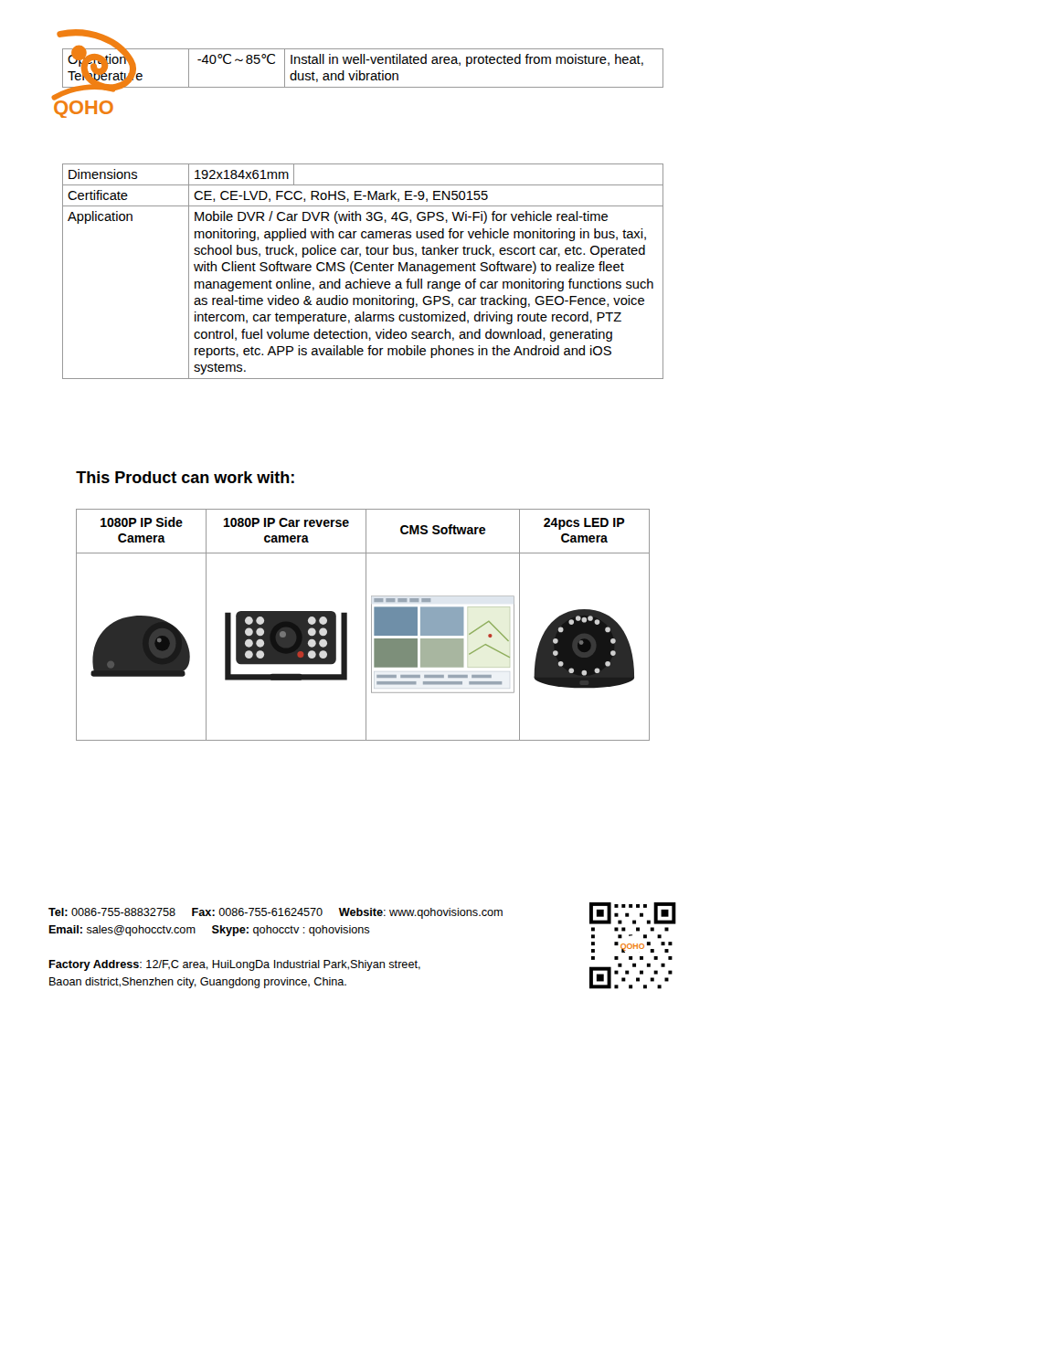QOHO
| Operation Temperature | -40℃～85℃ | Install in well-ventilated area, protected from moisture, heat, dust, and vibration |
| Dimensions | / 192x184x61mm / / |
| Certificate | CE, CE-LVD, FCC, RoHS, E-Mark, E-9, EN50155 |
| Application | Mobile DVR / Car DVR (with 3G, 4G, GPS, Wi-Fi) for vehicle real-time monitoring, applied with car cameras used for vehicle monitoring in bus, taxi, school bus, truck, police car, tour bus, tanker truck, escort car, etc. Operated with Client Software CMS (Center Management Software) to realize fleet management online, and achieve a full range of car monitoring functions such as real-time video & audio monitoring, GPS, car tracking, GEO-Fence, voice intercom, car temperature, alarms customized, driving route record, PTZ control, fuel volume detection, video search, and download, generating reports, etc. APP is available for mobile phones in the Android and iOS systems. |
This Product can work with:
| 1080P IP Side Camera | 1080P IP Car reverse camera | CMS Software | 24pcs LED IP Camera |
| --- | --- | --- | --- |
Tel: 0086-755-88832758 Fax: 0086-755-61624570 Website: www.qohovisions.com
Email: sales@qohocctv.com Skype: qohocctv : qohovisions
Factory Address: 12/F,C area, HuiLongDa Industrial Park,Shiyan street,
Baoan district,Shenzhen city, Guangdong province, China.
QOHO